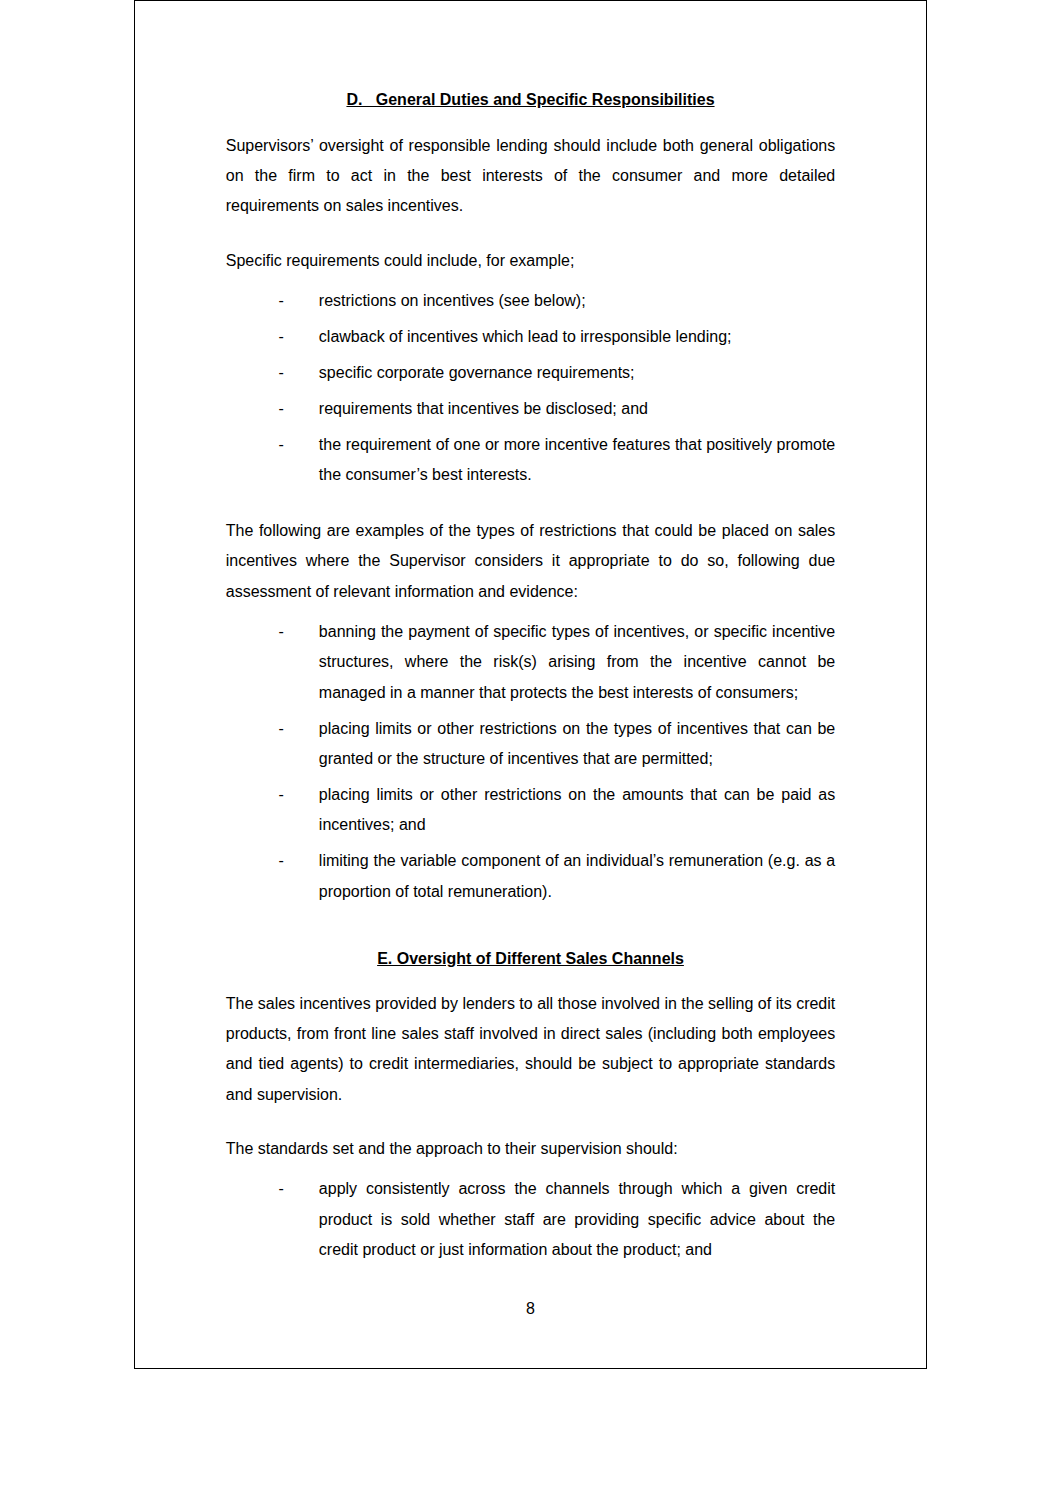D. General Duties and Specific Responsibilities
Supervisors’ oversight of responsible lending should include both general obligations on the firm to act in the best interests of the consumer and more detailed requirements on sales incentives.
Specific requirements could include, for example;
restrictions on incentives (see below);
clawback of incentives which lead to irresponsible lending;
specific corporate governance requirements;
requirements that incentives be disclosed; and
the requirement of one or more incentive features that positively promote the consumer’s best interests.
The following are examples of the types of restrictions that could be placed on sales incentives where the Supervisor considers it appropriate to do so, following due assessment of relevant information and evidence:
banning the payment of specific types of incentives, or specific incentive structures, where the risk(s) arising from the incentive cannot be managed in a manner that protects the best interests of consumers;
placing limits or other restrictions on the types of incentives that can be granted or the structure of incentives that are permitted;
placing limits or other restrictions on the amounts that can be paid as incentives; and
limiting the variable component of an individual’s remuneration (e.g. as a proportion of total remuneration).
E. Oversight of Different Sales Channels
The sales incentives provided by lenders to all those involved in the selling of its credit products, from front line sales staff involved in direct sales (including both employees and tied agents) to credit intermediaries, should be subject to appropriate standards and supervision.
The standards set and the approach to their supervision should:
apply consistently across the channels through which a given credit product is sold whether staff are providing specific advice about the credit product or just information about the product; and
8